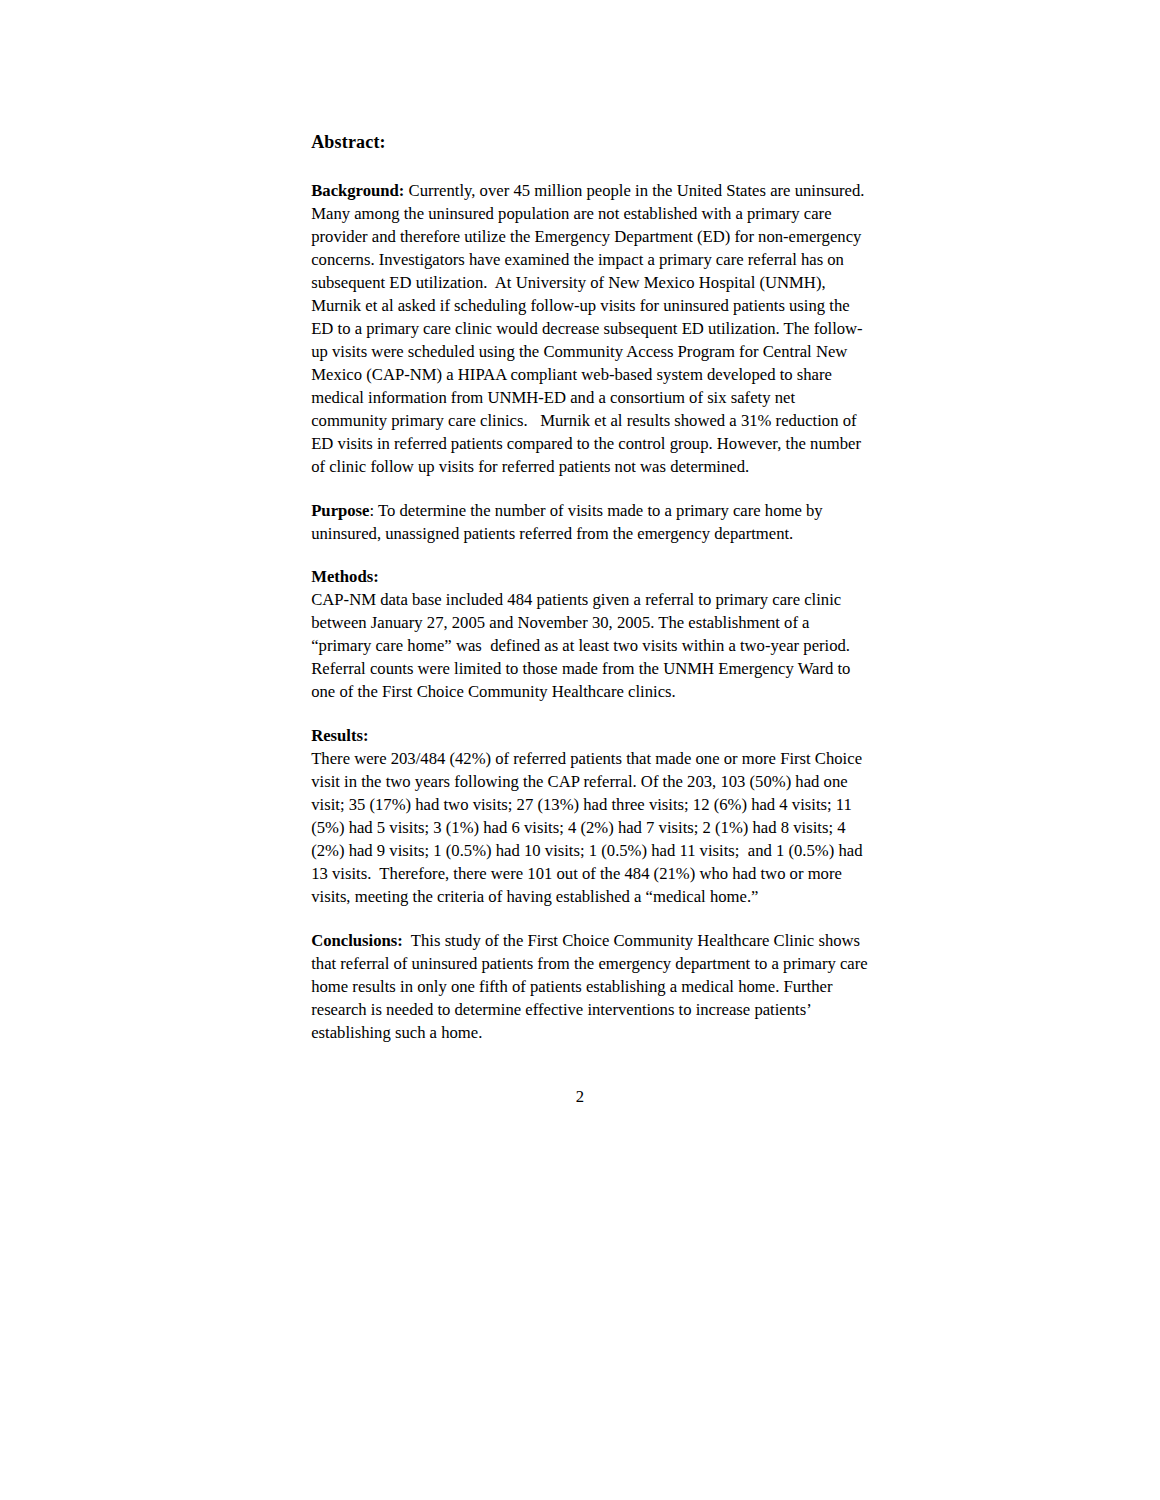Abstract:
Background: Currently, over 45 million people in the United States are uninsured. Many among the uninsured population are not established with a primary care provider and therefore utilize the Emergency Department (ED) for non-emergency concerns. Investigators have examined the impact a primary care referral has on subsequent ED utilization. At University of New Mexico Hospital (UNMH), Murnik et al asked if scheduling follow-up visits for uninsured patients using the ED to a primary care clinic would decrease subsequent ED utilization. The follow-up visits were scheduled using the Community Access Program for Central New Mexico (CAP-NM) a HIPAA compliant web-based system developed to share medical information from UNMH-ED and a consortium of six safety net community primary care clinics. Murnik et al results showed a 31% reduction of ED visits in referred patients compared to the control group. However, the number of clinic follow up visits for referred patients not was determined.
Purpose: To determine the number of visits made to a primary care home by uninsured, unassigned patients referred from the emergency department.
Methods:
CAP-NM data base included 484 patients given a referral to primary care clinic between January 27, 2005 and November 30, 2005. The establishment of a “primary care home” was defined as at least two visits within a two-year period. Referral counts were limited to those made from the UNMH Emergency Ward to one of the First Choice Community Healthcare clinics.
Results:
There were 203/484 (42%) of referred patients that made one or more First Choice visit in the two years following the CAP referral. Of the 203, 103 (50%) had one visit; 35 (17%) had two visits; 27 (13%) had three visits; 12 (6%) had 4 visits; 11 (5%) had 5 visits; 3 (1%) had 6 visits; 4 (2%) had 7 visits; 2 (1%) had 8 visits; 4 (2%) had 9 visits; 1 (0.5%) had 10 visits; 1 (0.5%) had 11 visits; and 1 (0.5%) had 13 visits. Therefore, there were 101 out of the 484 (21%) who had two or more visits, meeting the criteria of having established a “medical home.”
Conclusions: This study of the First Choice Community Healthcare Clinic shows that referral of uninsured patients from the emergency department to a primary care home results in only one fifth of patients establishing a medical home. Further research is needed to determine effective interventions to increase patients’ establishing such a home.
2